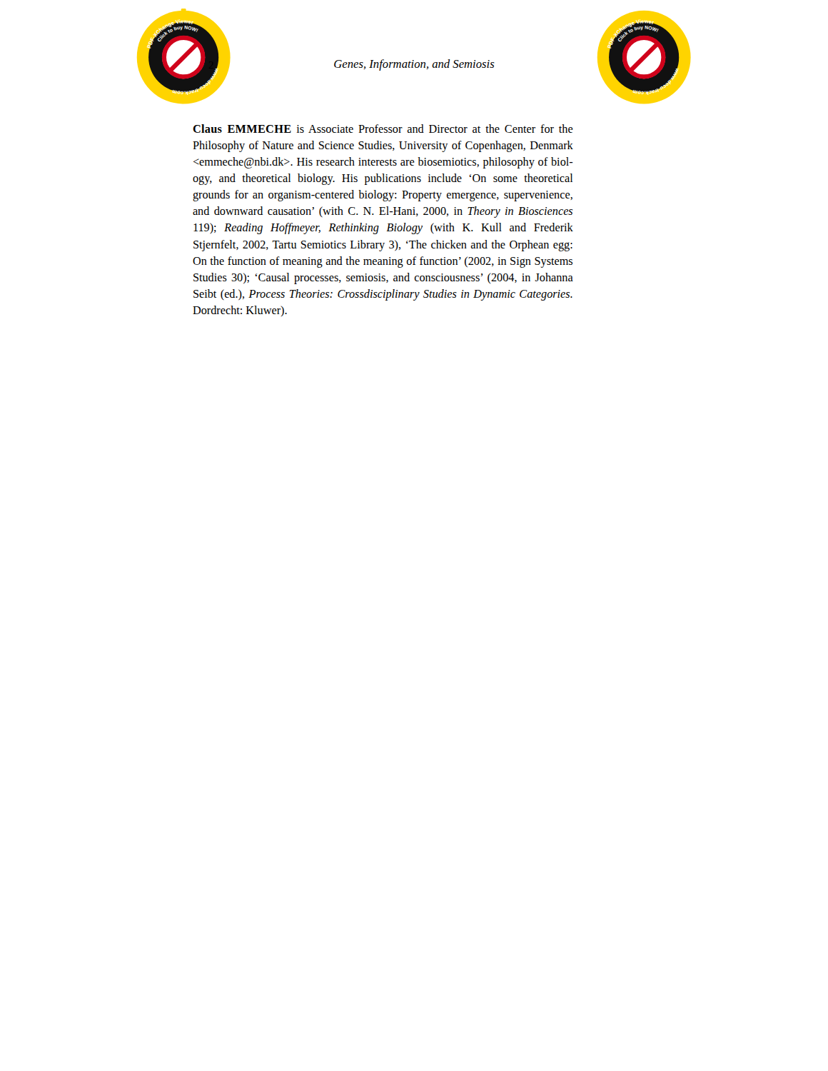PDF-XChange Viewer www.docu-track.com Click to buy NOW!
PDF-XChange Viewer www.docu-track.com Click to buy NOW!
2
Genes, Information, and Semiosis
Claus EMMECHE is Associate Professor and Director at the Center for the Philosophy of Nature and Science Studies, University of Copenhagen, Denmark <emmeche@nbi.dk>. His research interests are biosemiotics, philosophy of biology, and theoretical biology. His publications include ‘On some theoretical grounds for an organism-centered biology: Property emergence, supervenience, and downward causation’ (with C. N. El-Hani, 2000, in Theory in Biosciences 119); Reading Hoffmeyer, Rethinking Biology (with K. Kull and Frederik Stjernfelt, 2002, Tartu Semiotics Library 3), ‘The chicken and the Orphean egg: On the function of meaning and the meaning of function’ (2002, in Sign Systems Studies 30); ‘Causal processes, semiosis, and consciousness’ (2004, in Johanna Seibt (ed.), Process Theories: Crossdisciplinary Studies in Dynamic Categories. Dordrecht: Kluwer).